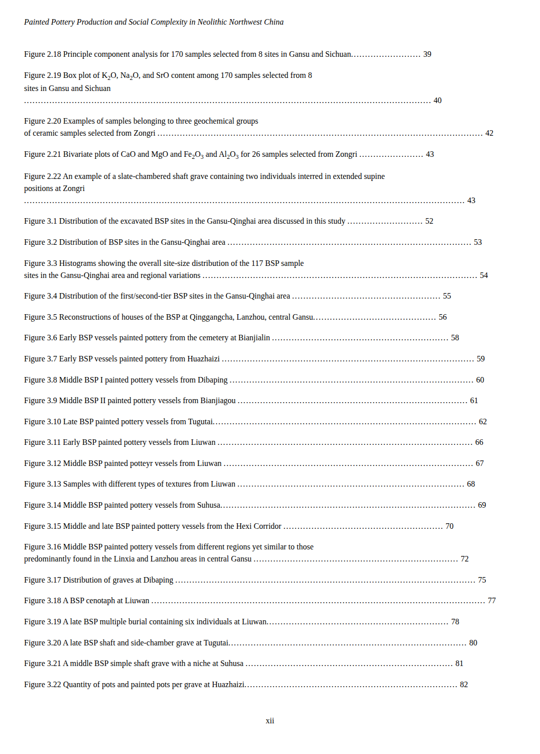Painted Pottery Production and Social Complexity in Neolithic Northwest China
Figure 2.18 Principle component analysis for 170 samples selected from 8 sites in Gansu and Sichuan......................... 39
Figure 2.19 Box plot of K2O, Na2O, and SrO content among 170 samples selected from 8
sites in Gansu and Sichuan ................................................................................................................................................. 40
Figure 2.20 Examples of samples belonging to three geochemical groups
of ceramic samples selected from Zongri .................................................................................................................... 42
Figure 2.21 Bivariate plots of CaO and MgO and Fe2O3 and Al2O3 for 26 samples selected from Zongri ....................... 43
Figure 2.22 An example of a slate-chambered shaft grave containing two individuals interred in extended supine
positions at Zongri ............................................................................................................................................................. 43
Figure 3.1 Distribution of the excavated BSP sites in the Gansu-Qinghai area discussed in this study ........................... 52
Figure 3.2 Distribution of BSP sites in the Gansu-Qinghai area ....................................................................................... 53
Figure 3.3 Histograms showing the overall site-size distribution of the 117 BSP sample
sites in the Gansu-Qinghai area and regional variations .................................................................................................. 54
Figure 3.4 Distribution of the first/second-tier BSP sites in the Gansu-Qinghai area ..................................................... 55
Figure 3.5 Reconstructions of houses of the BSP at Qinggangcha, Lanzhou, central Gansu............................................ 56
Figure 3.6 Early BSP vessels painted pottery from the cemetery at Bianjialin ............................................................... 58
Figure 3.7 Early BSP vessels painted pottery from Huazhaizi .......................................................................................... 59
Figure 3.8 Middle BSP I painted pottery vessels from Dibaping ....................................................................................... 60
Figure 3.9 Middle BSP II painted pottery vessels from Bianjiagou .................................................................................. 61
Figure 3.10 Late BSP painted pottery vessels from Tugutai.............................................................................................. 62
Figure 3.11 Early BSP painted pottery vessels from Liuwan ........................................................................................... 66
Figure 3.12 Middle BSP painted potteyr vessels from Liuwan ......................................................................................... 67
Figure 3.13 Samples with different types of textures from Liuwan ................................................................................. 68
Figure 3.14 Middle BSP painted pottery vessels from Suhusa........................................................................................... 69
Figure 3.15 Middle and late BSP painted pottery vessels from the Hexi Corridor ......................................................... 70
Figure 3.16 Middle BSP painted pottery vessels from different regions yet similar to those
predominantly found in the Linxia and Lanzhou areas in central Gansu ......................................................................... 72
Figure 3.17 Distribution of graves at Dibaping ........................................................................................................... 75
Figure 3.18 A BSP cenotaph at Liuwan ....................................................................................................................... 77
Figure 3.19 A late BSP multiple burial containing six individuals at Liuwan................................................................. 78
Figure 3.20 A late BSP shaft and side-chamber grave at Tugutai..................................................................................... 80
Figure 3.21 A middle BSP simple shaft grave with a niche at Suhusa .......................................................................... 81
Figure 3.22 Quantity of pots and painted pots per grave at Huazhaizi............................................................................ 82
xii